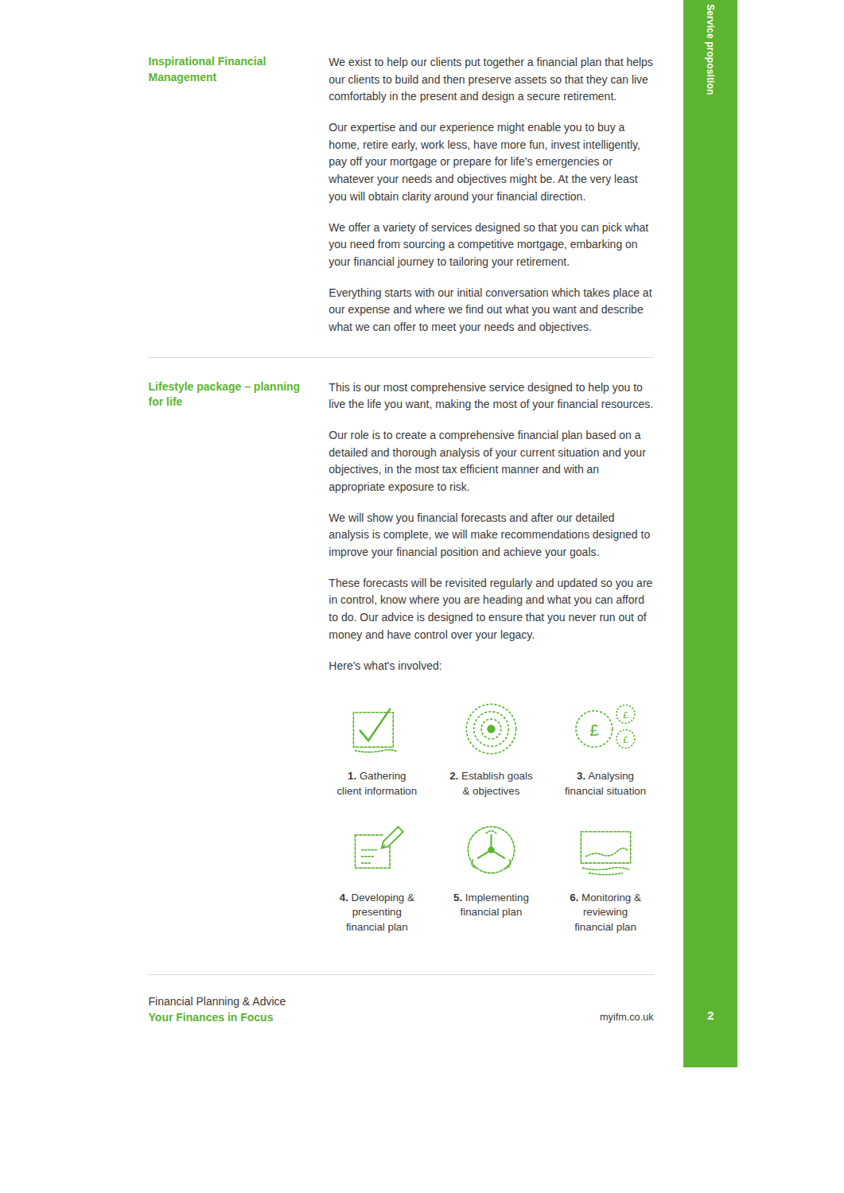Inspirational Financial Management
We exist to help our clients put together a financial plan that helps our clients to build and then preserve assets so that they can live comfortably in the present and design a secure retirement.
Our expertise and our experience might enable you to buy a home, retire early, work less, have more fun, invest intelligently, pay off your mortgage or prepare for life's emergencies or whatever your needs and objectives might be. At the very least you will obtain clarity around your financial direction.
We offer a variety of services designed so that you can pick what you need from sourcing a competitive mortgage, embarking on your financial journey to tailoring your retirement.
Everything starts with our initial conversation which takes place at our expense and where we find out what you want and describe what we can offer to meet your needs and objectives.
Lifestyle package – planning for life
This is our most comprehensive service designed to help you to live the life you want, making the most of your financial resources.
Our role is to create a comprehensive financial plan based on a detailed and thorough analysis of your current situation and your objectives, in the most tax efficient manner and with an appropriate exposure to risk.
We will show you financial forecasts and after our detailed analysis is complete, we will make recommendations designed to improve your financial position and achieve your goals.
These forecasts will be revisited regularly and updated so you are in control, know where you are heading and what you can afford to do. Our advice is designed to ensure that you never run out of money and have control over your legacy.
Here's what's involved:
1. Gathering client information
2. Establish goals & objectives
£ £ £
3. Analysing financial situation
4. Developing & presenting financial plan
5. Implementing financial plan
6. Monitoring & reviewing financial plan
Financial Planning & Advice
Your Finances in Focus
myifm.co.uk
Service proposition
2